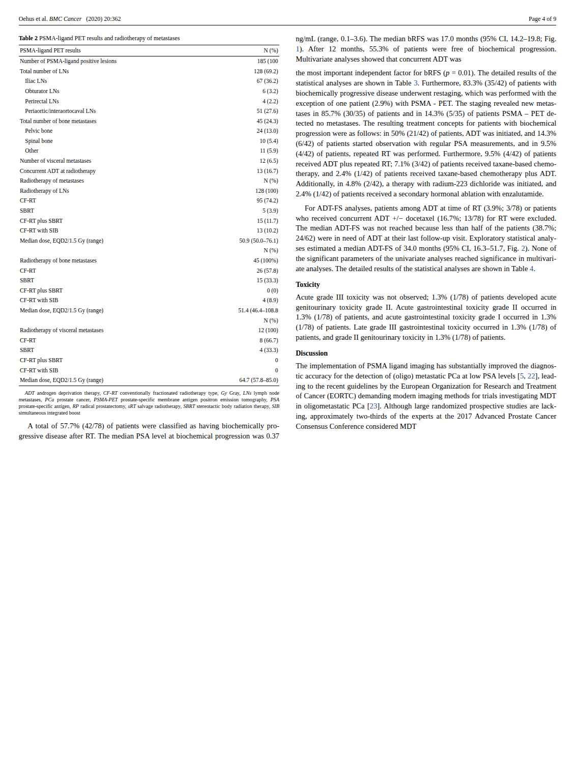Oehus et al. BMC Cancer (2020) 20:362 Page 4 of 9
Table 2 PSMA-ligand PET results and radiotherapy of metastases
| PSMA-ligand PET results | N (%) |
| --- | --- |
| Number of PSMA-ligand positive lesions | 185 (100 |
| Total number of LNs | 128 (69.2) |
| Iliac LNs | 67 (36.2) |
| Obturator LNs | 6 (3.2) |
| Perirectal LNs | 4 (2.2) |
| Periaortic/interaortocaval LNs | 51 (27.6) |
| Total number of bone metastases | 45 (24.3) |
| Pelvic bone | 24 (13.0) |
| Spinal bone | 10 (5.4) |
| Other | 11 (5.9) |
| Number of visceral metastases | 12 (6.5) |
| Concurrent ADT at radiotherapy | 13 (16.7) |
| Radiotherapy of metastases | N (%) |
| Radiotherapy of LNs | 128 (100) |
| CF-RT | 95 (74.2) |
| SBRT | 5 (3.9) |
| CF-RT plus SBRT | 15 (11.7) |
| CF-RT with SIB | 13 (10.2) |
| Median dose, EQD2/1.5 Gy (range) | 50.9 (50.0–76.1) |
| | N (%) |
| Radiotherapy of bone metastases | 45 (100%) |
| CF-RT | 26 (57.8) |
| SBRT | 15 (33.3) |
| CF-RT plus SBRT | 0 (0) |
| CF-RT with SIB | 4 (8.9) |
| Median dose, EQD2/1.5 Gy (range) | 51.4 (46.4–108.8 |
| | N (%) |
| Radiotherapy of visceral metastases | 12 (100) |
| CF-RT | 8 (66.7) |
| SBRT | 4 (33.3) |
| CF-RT plus SBRT | 0 |
| CF-RT with SIB | 0 |
| Median dose, EQD2/1.5 Gy (range) | 64.7 (57.8–85.0) |
ADT androgen deprivation therapy, CF-RT conventionally fractionated radiotherapy type, Gy Gray, LNs lymph node metastases, PCa prostate cancer, PSMA-PET prostate-specific membrane antigen positron emission tomography, PSA prostate-specific antigen, RP radical prostatectomy, sRT salvage radiotherapy, SBRT stereotactic body radiation therapy, SIB simultaneous integrated boost
A total of 57.7% (42/78) of patients were classified as having biochemically progressive disease after RT. The median PSA level at biochemical progression was 0.37 ng/mL (range, 0.1–3.6). The median bRFS was 17.0 months (95% CI, 14.2–19.8; Fig. 1). After 12 months, 55.3% of patients were free of biochemical progression. Multivariate analyses showed that concurrent ADT was
the most important independent factor for bRFS (p = 0.01). The detailed results of the statistical analyses are shown in Table 3. Furthermore, 83.3% (35/42) of patients with biochemically progressive disease underwent restaging, which was performed with the exception of one patient (2.9%) with PSMA - PET. The staging revealed new metastases in 85.7% (30/35) of patients and in 14.3% (5/35) of patients PSMA – PET detected no metastases. The resulting treatment concepts for patients with biochemical progression were as follows: in 50% (21/42) of patients, ADT was initiated, and 14.3% (6/42) of patients started observation with regular PSA measurements, and in 9.5% (4/42) of patients, repeated RT was performed. Furthermore, 9.5% (4/42) of patients received ADT plus repeated RT; 7.1% (3/42) of patients received taxane-based chemotherapy, and 2.4% (1/42) of patients received taxane-based chemotherapy plus ADT. Additionally, in 4.8% (2/42), a therapy with radium-223 dichloride was initiated, and 2.4% (1/42) of patients received a secondary hormonal ablation with enzalutamide.
For ADT-FS analyses, patients among ADT at time of RT (3.9%; 3/78) or patients who received concurrent ADT +/− docetaxel (16.7%; 13/78) for RT were excluded. The median ADT-FS was not reached because less than half of the patients (38.7%; 24/62) were in need of ADT at their last follow-up visit. Exploratory statistical analyses estimated a median ADT-FS of 34.0 months (95% CI, 16.3–51.7, Fig. 2). None of the significant parameters of the univariate analyses reached significance in multivariate analyses. The detailed results of the statistical analyses are shown in Table 4.
Toxicity
Acute grade III toxicity was not observed; 1.3% (1/78) of patients developed acute genitourinary toxicity grade II. Acute gastrointestinal toxicity grade II occurred in 1.3% (1/78) of patients, and acute gastrointestinal toxicity grade I occurred in 1.3% (1/78) of patients. Late grade III gastrointestinal toxicity occurred in 1.3% (1/78) of patients, and grade II genitourinary toxicity in 1.3% (1/78) of patients.
Discussion
The implementation of PSMA ligand imaging has substantially improved the diagnostic accuracy for the detection of (oligo) metastatic PCa at low PSA levels [5, 22], leading to the recent guidelines by the European Organization for Research and Treatment of Cancer (EORTC) demanding modern imaging methods for trials investigating MDT in oligometastatic PCa [23]. Although large randomized prospective studies are lacking, approximately two-thirds of the experts at the 2017 Advanced Prostate Cancer Consensus Conference considered MDT